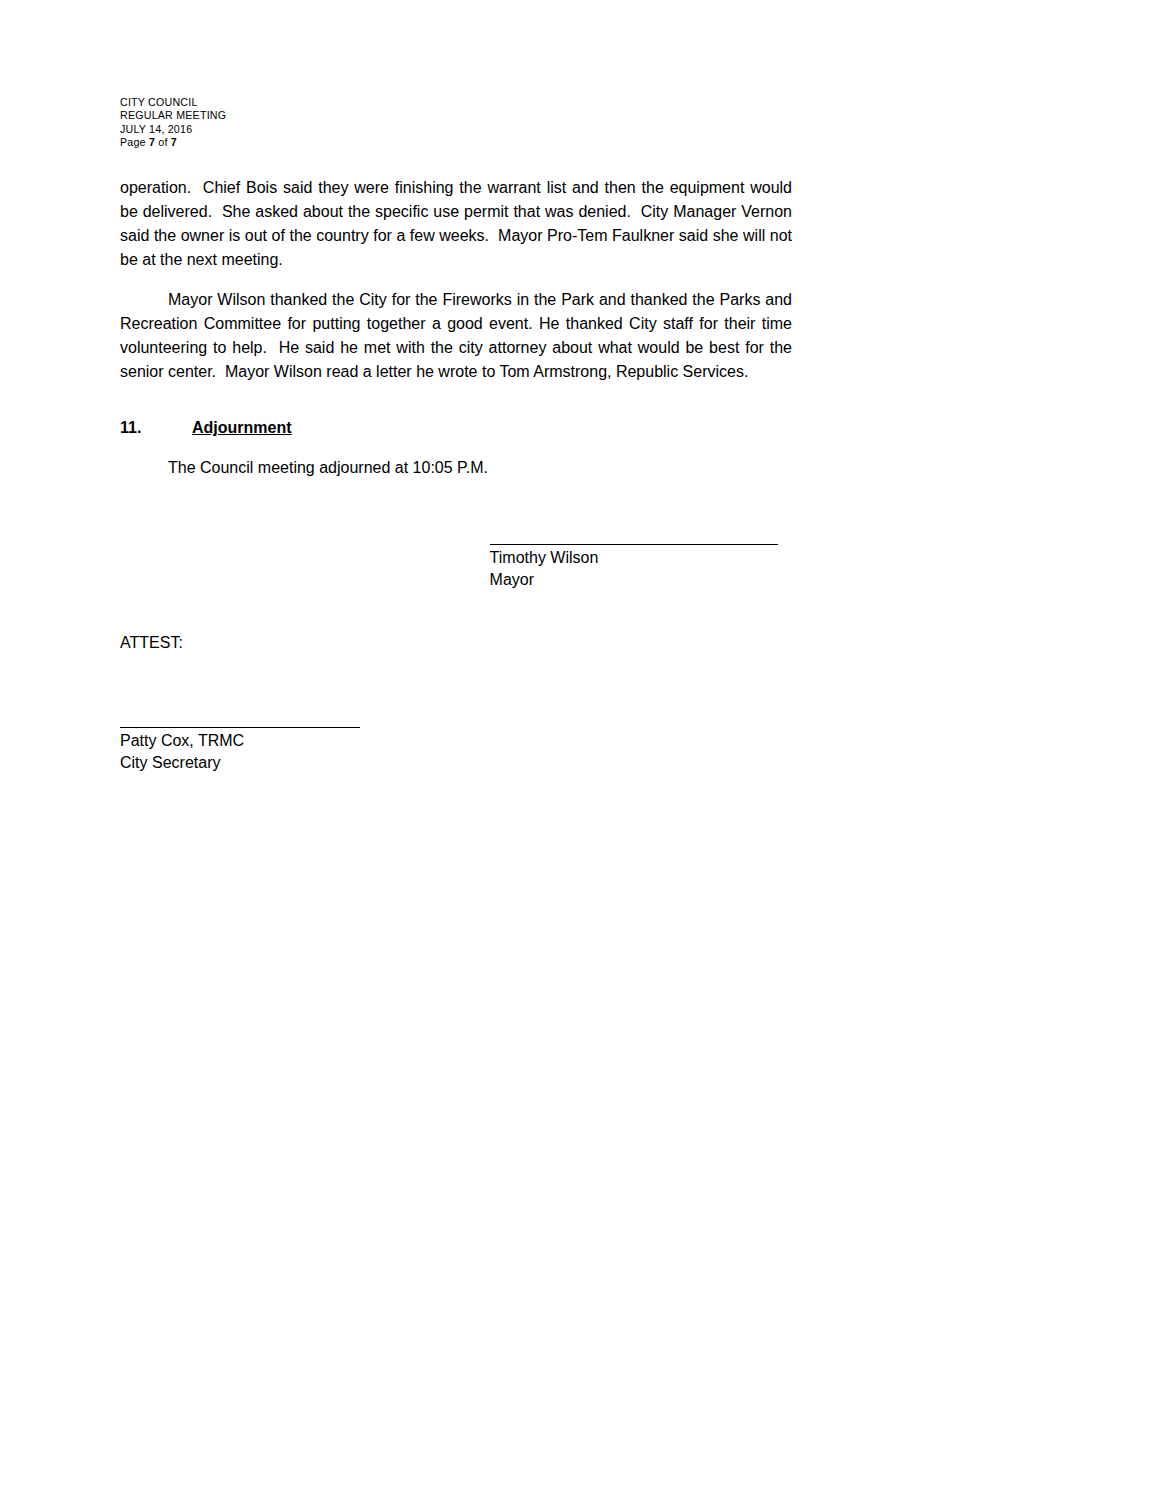CITY COUNCIL
REGULAR MEETING
JULY 14, 2016
Page 7 of 7
operation. Chief Bois said they were finishing the warrant list and then the equipment would be delivered. She asked about the specific use permit that was denied. City Manager Vernon said the owner is out of the country for a few weeks. Mayor Pro-Tem Faulkner said she will not be at the next meeting.
Mayor Wilson thanked the City for the Fireworks in the Park and thanked the Parks and Recreation Committee for putting together a good event. He thanked City staff for their time volunteering to help. He said he met with the city attorney about what would be best for the senior center. Mayor Wilson read a letter he wrote to Tom Armstrong, Republic Services.
11. Adjournment
The Council meeting adjourned at 10:05 P.M.
Timothy Wilson
Mayor
ATTEST:
Patty Cox, TRMC
City Secretary